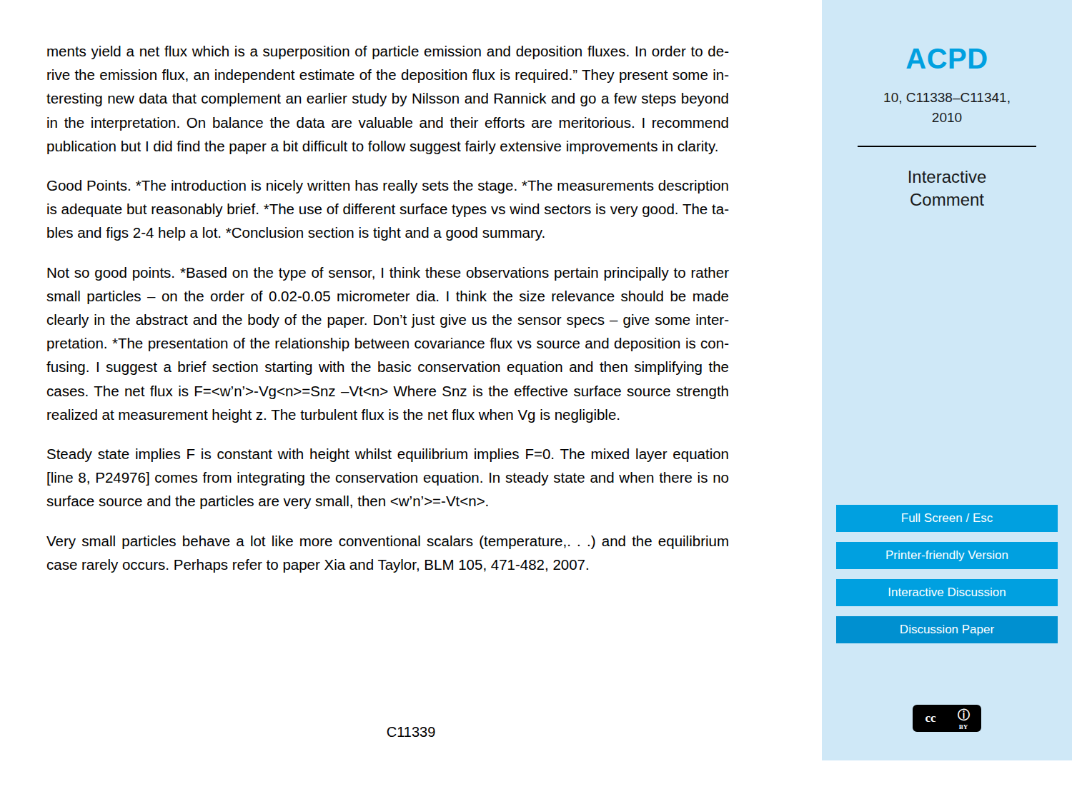ments yield a net flux which is a superposition of particle emission and deposition fluxes. In order to derive the emission flux, an independent estimate of the deposition flux is required.” They present some interesting new data that complement an earlier study by Nilsson and Rannick and go a few steps beyond in the interpretation. On balance the data are valuable and their efforts are meritorious. I recommend publication but I did find the paper a bit difficult to follow suggest fairly extensive improvements in clarity.
Good Points. *The introduction is nicely written has really sets the stage. *The measurements description is adequate but reasonably brief. *The use of different surface types vs wind sectors is very good. The tables and figs 2-4 help a lot. *Conclusion section is tight and a good summary.
Not so good points. *Based on the type of sensor, I think these observations pertain principally to rather small particles – on the order of 0.02-0.05 micrometer dia. I think the size relevance should be made clearly in the abstract and the body of the paper. Don’t just give us the sensor specs – give some interpretation. *The presentation of the relationship between covariance flux vs source and deposition is confusing. I suggest a brief section starting with the basic conservation equation and then simplifying the cases. The net flux is F=<w’n’>-Vg<n>=Snz –Vt<n> Where Snz is the effective surface source strength realized at measurement height z. The turbulent flux is the net flux when Vg is negligible.
Steady state implies F is constant with height whilst equilibrium implies F=0. The mixed layer equation [line 8, P24976] comes from integrating the conservation equation. In steady state and when there is no surface source and the particles are very small, then <w’n’>=-Vt<n>.
Very small particles behave a lot like more conventional scalars (temperature,. . .) and the equilibrium case rarely occurs. Perhaps refer to paper Xia and Taylor, BLM 105, 471-482, 2007.
C11339
ACPD
10, C11338–C11341,
2010
Interactive
Comment
Full Screen / Esc Printer-friendly Version Interactive Discussion Discussion Paper
cc ⓘBY